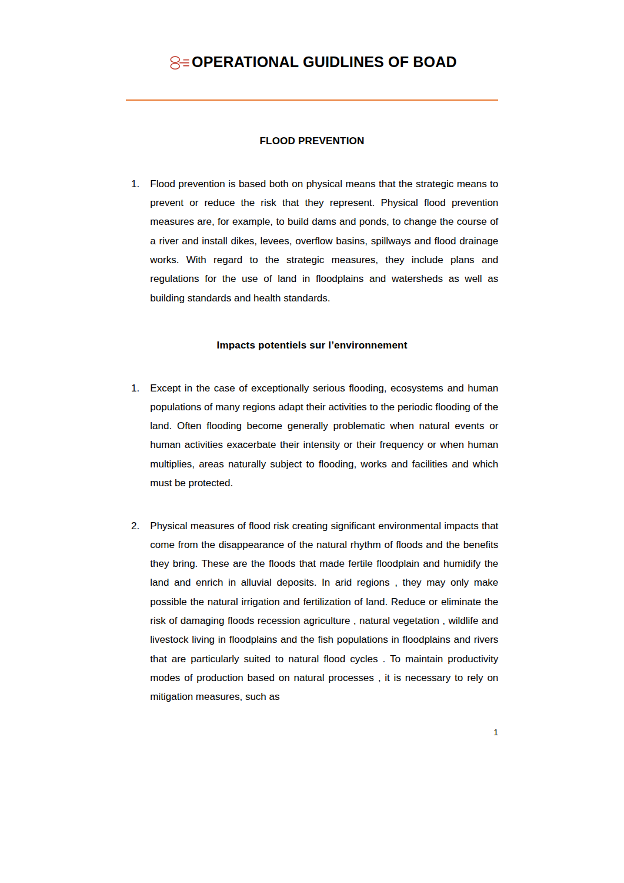OPERATIONAL GUIDLINES OF BOAD
FLOOD PREVENTION
Flood prevention is based both on physical means that the strategic means to prevent or reduce the risk that they represent. Physical flood prevention measures are, for example, to build dams and ponds, to change the course of a river and install dikes, levees, overflow basins, spillways and flood drainage works. With regard to the strategic measures, they include plans and regulations for the use of land in floodplains and watersheds as well as building standards and health standards.
Impacts potentiels sur l’environnement
Except in the case of exceptionally serious flooding, ecosystems and human populations of many regions adapt their activities to the periodic flooding of the land. Often flooding become generally problematic when natural events or human activities exacerbate their intensity or their frequency or when human multiplies, areas naturally subject to flooding, works and facilities and which must be protected.
Physical measures of flood risk creating significant environmental impacts that come from the disappearance of the natural rhythm of floods and the benefits they bring. These are the floods that made fertile floodplain and humidify the land and enrich in alluvial deposits. In arid regions , they may only make possible the natural irrigation and fertilization of land. Reduce or eliminate the risk of damaging floods recession agriculture , natural vegetation , wildlife and livestock living in floodplains and the fish populations in floodplains and rivers that are particularly suited to natural flood cycles . To maintain productivity modes of production based on natural processes , it is necessary to rely on mitigation measures, such as
1